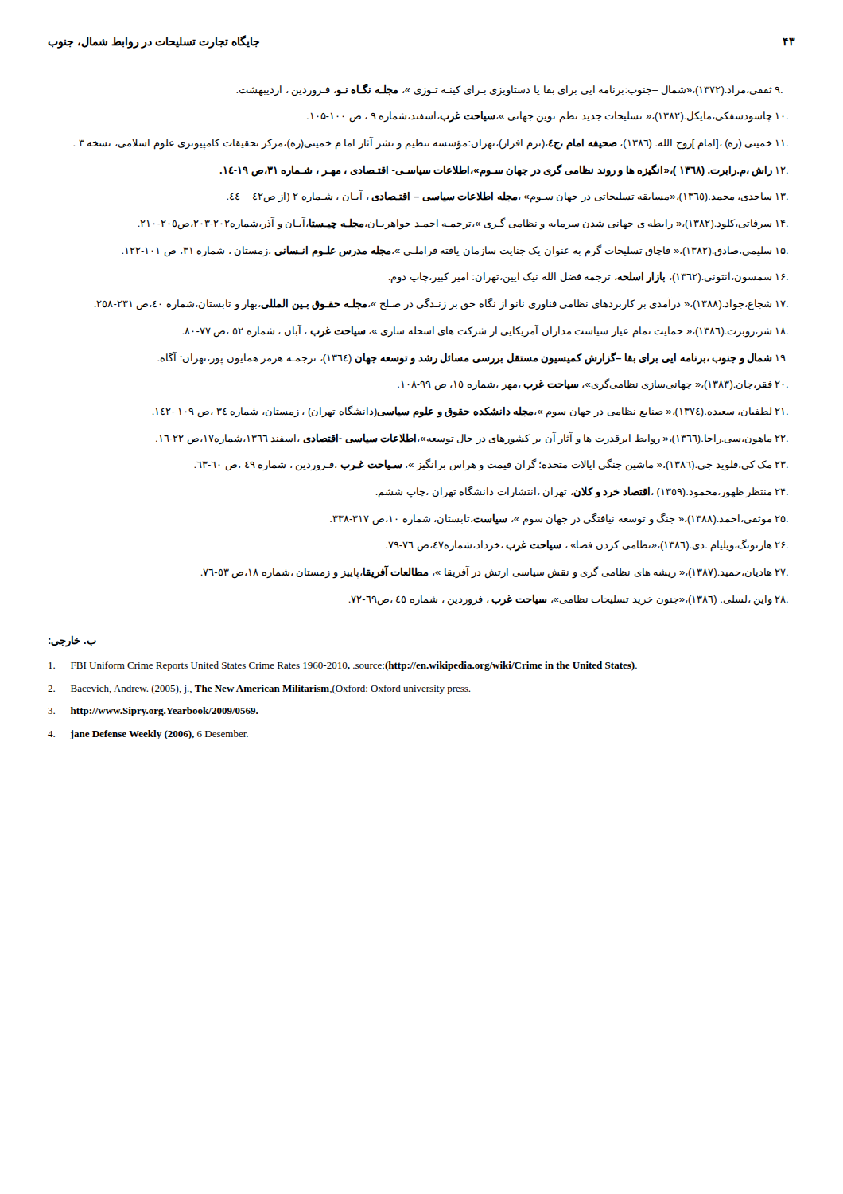۴۳ جایگاه تجارت تسلیحات در روابط شمال، جنوب
۹. ثقفی،مراد.(۱۳۷۲)،«شمال –جنوب:برنامه ایی برای بقا یا دستاویزی بـرای کینـه تـوزی »، مجلـه نگـاه نـو، فـروردین ، اردیبهشت.
۱۰. چاسودسفکی،مایکل.(۱۳۸۲)،« تسلیحات جدید نظم نوین جهانی »،سیاحت غرب،اسفند،شماره ۹ ، ص ۱۰۰-۱۰۵.
۱۱. خمینی (ره) ،[امام ]روح الله. (۱۳۸٦)، صحیفه امام ،ج٤،(نرم افزار)،تهران:مؤسسه تنظیم و نشر آثار اما م خمینی(ره)،مرکز تحقیقات کامپیوتری علوم اسلامی، نسخه ۳ .
۱۲. راش ،م.رابرت. (۱۳٦۸ )،«انگیزه ها و روند نظامی گری در جهان سـوم»،اطلاعات سیاسـی- اقتـصادی ، مهـر ، شـماره ۳۱،ص ۱۹-۱٤.
۱۳. ساجدی، محمد.(۱۳٦٥)،«مسابقه تسلیحاتی در جهان سـوم» ،مجله اطلاعات سیاسی – اقتـصادی ، آبـان ، شـماره ۲ (از ص٤۲ – ٤٤.
۱۴. سرفاتی،کلود.(۱۳۸۲)،« رابطه ی جهانی شدن سرمایه و نظامی گـری »،ترجمـه احمـد جواهریـان،مجلـه چیـستا،آبـان و آذر،شماره۲۰۲-۲۰۳،ص۲۰٥-۲۱۰.
۱۵. سلیمی،صادق.(۱۳۸۲)،« قاچاق تسلیحات گرم به عنوان یک جنایت سازمان یافته فراملـی »،مجله مدرس علـوم انـسانی ،زمستان ، شماره ۳۱، ص ۱۰۱-۱۲۲.
۱۶. سمسون،آنتونی.(۱۳٦۲)، بازار اسلحه، ترجمه فضل الله نیک آیین،تهران: امیر کبیر،چاپ دوم.
۱۷. شجاع،جواد.(۱۳۸۸)،« درآمدی بر کاربردهای نظامی فناوری نانو از نگاه حق بر زنـدگی در صـلح »،مجلـه حقـوق بـین المللی،بهار و تابستان،شماره ٤۰،ص ۲۳۱-۲٥۸.
۱۸. شر،روبرت.(۱۳۸٦)،« حمایت تمام عیار سیاست مداران آمریکایی از شرکت های اسحله سازی »، سیاحت غرب ، آبان ، شماره ٥۲ ،ص ۷۷-۸۰.
۱۹ شمال و جنوب ،برنامه ایی برای بقا –گزارش کمیسیون مستقل بررسی مسائل رشد و توسعه جهان (۱۳٦٤)، ترجمـه هرمز همایون پور،تهران: آگاه.
۲۰. فقر،جان.(۱۳۸۳)،« جهانی‌سازی نظامی‌گری»، سیاحت غرب ،مهر ،شماره ۱٥، ص ۹۹-۱۰۸.
۲۱. لطفیان، سعیده.(۱۳۷٤)،« صنایع نظامی در جهان سوم »،مجله دانشکده حقوق و علوم سیاسی(دانشگاه تهران) ، زمستان، شماره ۳٤ ،ص ۱۰۹ -۱٤۲.
۲۲. ماهون،سی.راجا.(۱۳٦٦)،« روابط ابرقدرت ها و آثار آن بر کشورهای در حال توسعه»،اطلاعات سیاسی -اقتصادی ،اسفند ۱۳٦٦،شماره۱۷،ص ۲۲-۱٦.
۲۳. مک کی،فلوید جی.(۱۳۸٦)،« ماشین جنگی ایالات متحده؛ گران قیمت و هراس برانگیز »، سـیاحت غـرب ،فـروردین ، شماره ٤۹ ،ص ٦۰-٦۳.
۲۴. منتظر ظهور،محمود.(۱۳٥۹) ،اقتصاد خرد و کلان، تهران ،انتشارات دانشگاه تهران ،چاپ ششم.
۲۵. موثقی،احمد.(۱۳۸۸)،« جنگ و توسعه نیافتگی در جهان سوم »، سیاست،تابستان، شماره ۱۰،ص ۳۱۷-۳۳۸.
۲۶. هارتونگ،ویلیام .دی.(۱۳۸٦)،«نظامی کردن فضا» ، سیاحت غرب ،خرداد،شماره٤۷،ص ۷٦-۷۹.
۲۷. هادیان،حمید.(۱۳۸۷)،« ریشه های نظامی گری و نقش سیاسی ارتش در آفریقا »، مطالعات آفریقا،پاییز و زمستان ،شماره ۱۸،ص ٥۳-۷٦.
۲۸. واین ،لسلی. (۱۳۸٦)،«جنون خرید تسلیحات نظامی»، سیاحت غرب ، فروردین ، شماره ٤٥ ،ص٦۹-۷۲.
ب. خارجی:
1. FBI Uniform Crime Reports United States Crime Rates 1960-2010, .source:(http://en.wikipedia.org/wiki/Crime in the United States).
2. Bacevich, Andrew. (2005), j., The New American Militarism,(Oxford: Oxford university press.
3. http://www.Sipry.org.Yearbook/2009/0569.
4. jane Defense Weekly (2006), 6 Desember.